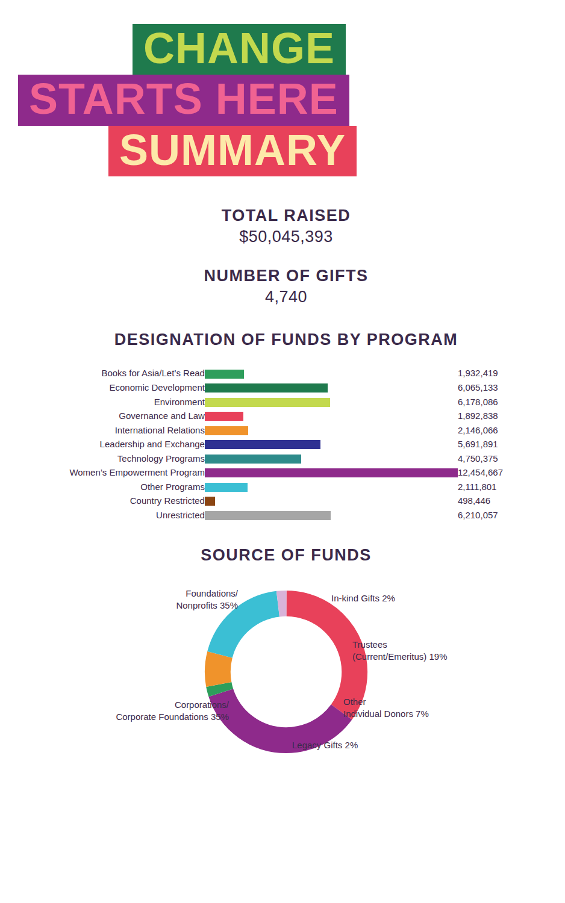Change
Starts Here
Summary
Total Raised
$50,045,393
Number of Gifts
4,740
Designation of Funds by Program
| Books for Asia/Let’s Read | | 1,932,419 |
| Economic Development | | 6,065,133 |
| Environment | | 6,178,086 |
| Governance and Law | | 1,892,838 |
| International Relations | | 2,146,066 |
| Leadership and Exchange | | 5,691,891 |
| Technology Programs | | 4,750,375 |
| Women’s Empowerment Program | | 12,454,667 |
| Other Programs | | 2,111,801 |
| Country Restricted | | 498,446 |
| Unrestricted | | 6,210,057 |
Source of Funds
In-kind Gifts 2%
Trustees
(Current/Emeritus) 19%
Other
Individual Donors 7%
Legacy Gifts 2%
Corporations/
Corporate Foundations 35%
Foundations/
Nonprofits 35%